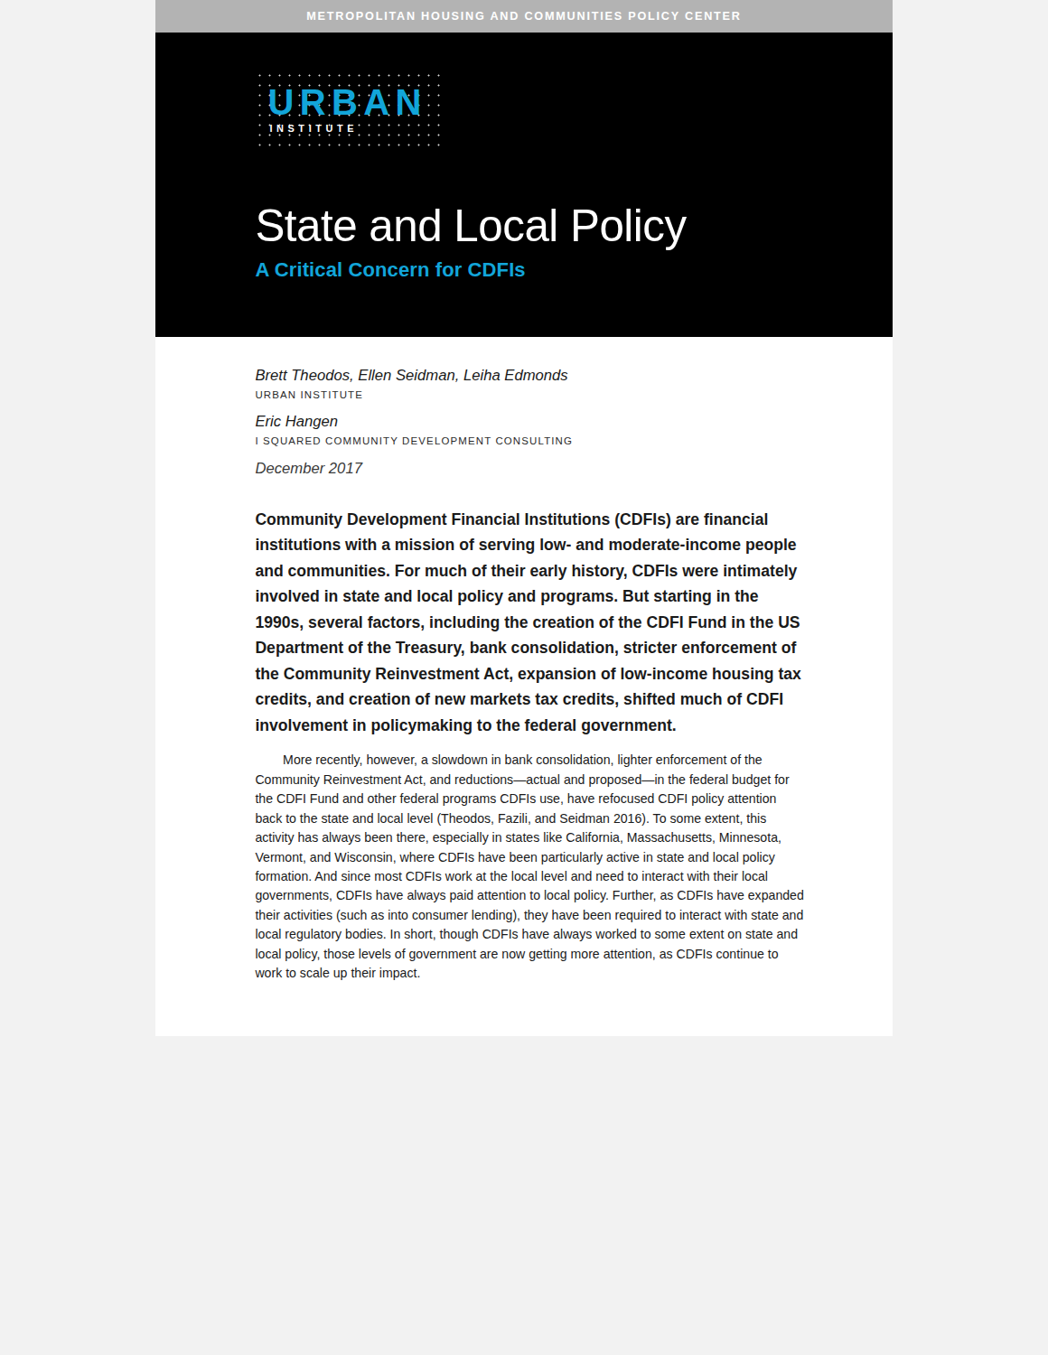Metropolitan Housing and Communities Policy Center
URBAN INSTITUTE
State and Local Policy
A Critical Concern for CDFIs
Brett Theodos, Ellen Seidman, Leiha Edmonds
Urban Institute
Eric Hangen
I Squared Community Development Consulting
December 2017
Community Development Financial Institutions (CDFIs) are financial institutions with a mission of serving low- and moderate-income people and communities. For much of their early history, CDFIs were intimately involved in state and local policy and programs. But starting in the 1990s, several factors, including the creation of the CDFI Fund in the US Department of the Treasury, bank consolidation, stricter enforcement of the Community Reinvestment Act, expansion of low-income housing tax credits, and creation of new markets tax credits, shifted much of CDFI involvement in policymaking to the federal government.
More recently, however, a slowdown in bank consolidation, lighter enforcement of the Community Reinvestment Act, and reductions—actual and proposed—in the federal budget for the CDFI Fund and other federal programs CDFIs use, have refocused CDFI policy attention back to the state and local level (Theodos, Fazili, and Seidman 2016). To some extent, this activity has always been there, especially in states like California, Massachusetts, Minnesota, Vermont, and Wisconsin, where CDFIs have been particularly active in state and local policy formation. And since most CDFIs work at the local level and need to interact with their local governments, CDFIs have always paid attention to local policy. Further, as CDFIs have expanded their activities (such as into consumer lending), they have been required to interact with state and local regulatory bodies. In short, though CDFIs have always worked to some extent on state and local policy, those levels of government are now getting more attention, as CDFIs continue to work to scale up their impact.